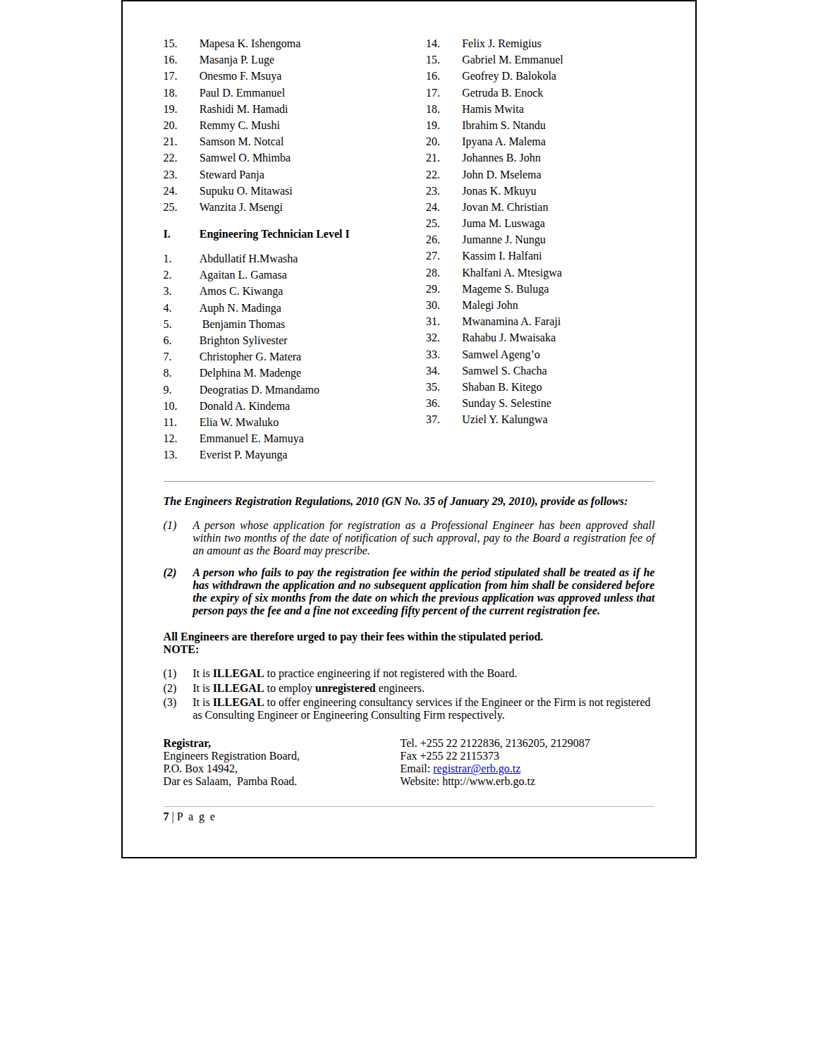15. Mapesa K. Ishengoma
16. Masanja P. Luge
17. Onesmo F. Msuya
18. Paul D. Emmanuel
19. Rashidi M. Hamadi
20. Remmy C. Mushi
21. Samson M. Notcal
22. Samwel O. Mhimba
23. Steward Panja
24. Supuku O. Mitawasi
25. Wanzita J. Msengi
I. Engineering Technician Level I
1. Abdullatif H.Mwasha
2. Agaitan L. Gamasa
3. Amos C. Kiwanga
4. Auph N. Madinga
5. Benjamin Thomas
6. Brighton Sylivester
7. Christopher G. Matera
8. Delphina M. Madenge
9. Deogratias D. Mmandamo
10. Donald A. Kindema
11. Elia W. Mwaluko
12. Emmanuel E. Mamuya
13. Everist P. Mayunga
14. Felix J. Remigius
15. Gabriel M. Emmanuel
16. Geofrey D. Balokola
17. Getruda B. Enock
18. Hamis Mwita
19. Ibrahim S. Ntandu
20. Ipyana A. Malema
21. Johannes B. John
22. John D. Mselema
23. Jonas K. Mkuyu
24. Jovan M. Christian
25. Juma M. Luswaga
26. Jumanne J. Nungu
27. Kassim I. Halfani
28. Khalfani A. Mtesigwa
29. Mageme S. Buluga
30. Malegi John
31. Mwanamina A. Faraji
32. Rahabu J. Mwaisaka
33. Samwel Ageng’o
34. Samwel S. Chacha
35. Shaban B. Kitego
36. Sunday S. Selestine
37. Uziel Y. Kalungwa
The Engineers Registration Regulations, 2010 (GN No. 35 of January 29, 2010), provide as follows:
(1) A person whose application for registration as a Professional Engineer has been approved shall within two months of the date of notification of such approval, pay to the Board a registration fee of an amount as the Board may prescribe.
(2) A person who fails to pay the registration fee within the period stipulated shall be treated as if he has withdrawn the application and no subsequent application from him shall be considered before the expiry of six months from the date on which the previous application was approved unless that person pays the fee and a fine not exceeding fifty percent of the current registration fee.
All Engineers are therefore urged to pay their fees within the stipulated period.
NOTE:
(1) It is ILLEGAL to practice engineering if not registered with the Board.
(2) It is ILLEGAL to employ unregistered engineers.
(3) It is ILLEGAL to offer engineering consultancy services if the Engineer or the Firm is not registered as Consulting Engineer or Engineering Consulting Firm respectively.
Registrar,
Engineers Registration Board,
P.O. Box 14942,
Dar es Salaam, Pamba Road.
Tel. +255 22 2122836, 2136205, 2129087
Fax +255 22 2115373
Email: registrar@erb.go.tz
Website: http://www.erb.go.tz
7 | P a g e